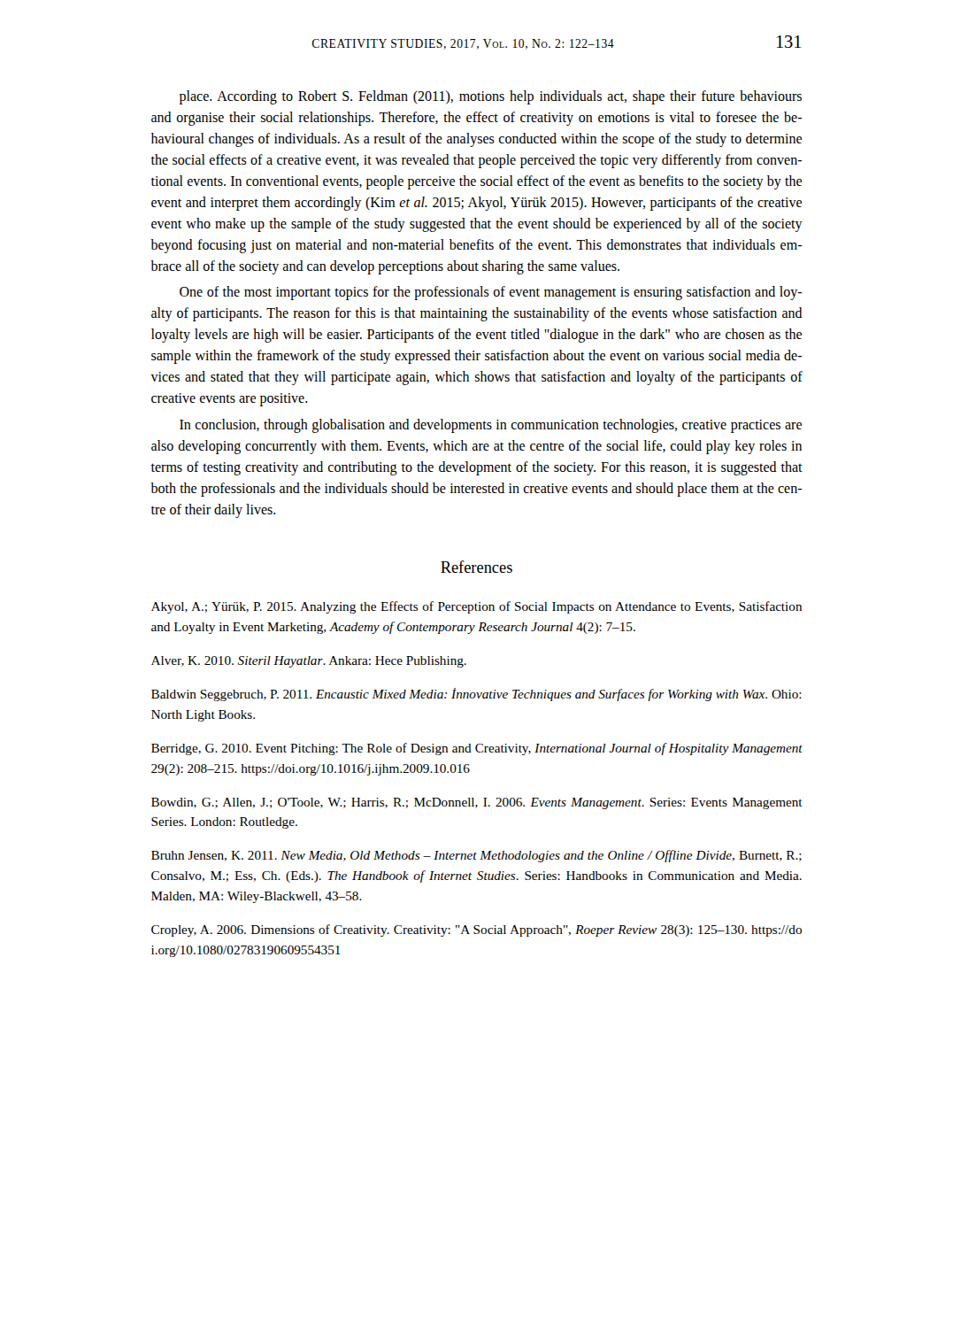CREATIVITY STUDIES, 2017, Vol. 10, No. 2: 122–134 131
place. According to Robert S. Feldman (2011), motions help individuals act, shape their future behaviours and organise their social relationships. Therefore, the effect of creativity on emotions is vital to foresee the behavioural changes of individuals. As a result of the analyses conducted within the scope of the study to determine the social effects of a creative event, it was revealed that people perceived the topic very differently from conventional events. In conventional events, people perceive the social effect of the event as benefits to the society by the event and interpret them accordingly (Kim et al. 2015; Akyol, Yürük 2015). However, participants of the creative event who make up the sample of the study suggested that the event should be experienced by all of the society beyond focusing just on material and non-material benefits of the event. This demonstrates that individuals embrace all of the society and can develop perceptions about sharing the same values.
One of the most important topics for the professionals of event management is ensuring satisfaction and loyalty of participants. The reason for this is that maintaining the sustainability of the events whose satisfaction and loyalty levels are high will be easier. Participants of the event titled "dialogue in the dark" who are chosen as the sample within the framework of the study expressed their satisfaction about the event on various social media devices and stated that they will participate again, which shows that satisfaction and loyalty of the participants of creative events are positive.
In conclusion, through globalisation and developments in communication technologies, creative practices are also developing concurrently with them. Events, which are at the centre of the social life, could play key roles in terms of testing creativity and contributing to the development of the society. For this reason, it is suggested that both the professionals and the individuals should be interested in creative events and should place them at the centre of their daily lives.
References
Akyol, A.; Yürük, P. 2015. Analyzing the Effects of Perception of Social Impacts on Attendance to Events, Satisfaction and Loyalty in Event Marketing, Academy of Contemporary Research Journal 4(2): 7–15.
Alver, K. 2010. Siteril Hayatlar. Ankara: Hece Publishing.
Baldwin Seggebruch, P. 2011. Encaustic Mixed Media: İnnovative Techniques and Surfaces for Working with Wax. Ohio: North Light Books.
Berridge, G. 2010. Event Pitching: The Role of Design and Creativity, International Journal of Hospitality Management 29(2): 208–215. https://doi.org/10.1016/j.ijhm.2009.10.016
Bowdin, G.; Allen, J.; O'Toole, W.; Harris, R.; McDonnell, I. 2006. Events Management. Series: Events Management Series. London: Routledge.
Bruhn Jensen, K. 2011. New Media, Old Methods – Internet Methodologies and the Online / Offline Divide, Burnett, R.; Consalvo, M.; Ess, Ch. (Eds.). The Handbook of Internet Studies. Series: Handbooks in Communication and Media. Malden, MA: Wiley-Blackwell, 43–58.
Cropley, A. 2006. Dimensions of Creativity. Creativity: "A Social Approach", Roeper Review 28(3): 125–130. https://doi.org/10.1080/02783190609554351